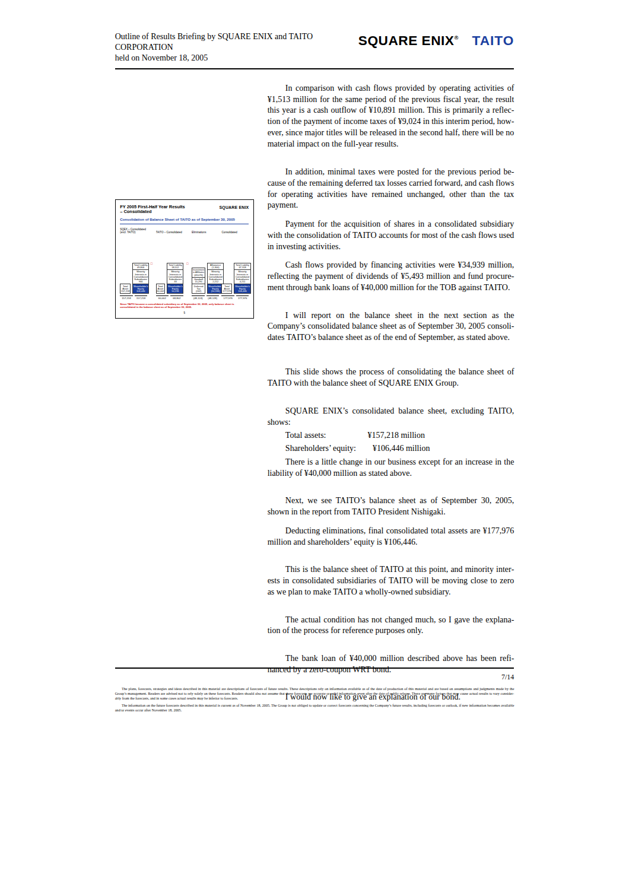Outline of Results Briefing by SQUARE ENIX and TAITO CORPORATION
held on November 18, 2005
SQUARE ENIX® TAITO
FY 2005 First-Half Year Results
– Consolidated
SQUARE ENIX
Consolidation of Balance Sheet of TAITO as of September 30, 2005
SQEX – Consolidated
(excl. TAITO)
Total Asset
157,218
Total Liability
49,806
Minority Interests in Consolidated Subsidiaries
966
Shareholder's Equity
106,446
157,218157,218
□
TAITO – Consolidated
Total Asset
60,002
Total Liability
18,512
Minority Interests in Consolidated Subsidiaries
33
Shareholder's Equity
50,236
60,00268,802
□
Eliminations
Investment in Affiliates
(43,076)
Goodwill
15,290
Deferred Tax
(242)
Allowance
(1,300)
Minority Interests in Consolidated Subsidiaries
2,212
Shareholder's Equity
(50,336)
(48,124)(48,128)
Consolidated
Total Asset
177,976
Total Liability
67,318
Minority Interests in Consolidated Subsidiaries
4,211
Shareholder's Equity
106,446
177,976177,976
Since TAITO became a consolidated subsidiary as of September 30, 2005, only balance sheet is consolidated in the balance sheet as of September 30, 2005.
5
In comparison with cash flows provided by operating activities of ¥1,513 million for the same period of the previous fiscal year, the result this year is a cash outflow of ¥10,891 million. This is primarily a reflection of the payment of income taxes of ¥9,024 in this interim period, however, since major titles will be released in the second half, there will be no material impact on the full-year results.
In addition, minimal taxes were posted for the previous period because of the remaining deferred tax losses carried forward, and cash flows for operating activities have remained unchanged, other than the tax payment.
Payment for the acquisition of shares in a consolidated subsidiary with the consolidation of TAITO accounts for most of the cash flows used in investing activities.
Cash flows provided by financing activities were ¥34,939 million, reflecting the payment of dividends of ¥5,493 million and fund procurement through bank loans of ¥40,000 million for the TOB against TAITO.
I will report on the balance sheet in the next section as the Company’s consolidated balance sheet as of September 30, 2005 consolidates TAITO’s balance sheet as of the end of September, as stated above.
This slide shows the process of consolidating the balance sheet of TAITO with the balance sheet of SQUARE ENIX Group.
SQUARE ENIX’s consolidated balance sheet, excluding TAITO, shows:
Total assets:     ¥157,218 million
Shareholders’ equity:  ¥106,446 million
There is a little change in our business except for an increase in the liability of ¥40,000 million as stated above.
Next, we see TAITO’s balance sheet as of September 30, 2005, shown in the report from TAITO President Nishigaki.
Deducting eliminations, final consolidated total assets are ¥177,976 million and shareholders’ equity is ¥106,446.
This is the balance sheet of TAITO at this point, and minority interests in consolidated subsidiaries of TAITO will be moving close to zero as we plan to make TAITO a wholly-owned subsidiary.
The actual condition has not changed much, so I gave the explanation of the process for reference purposes only.
The bank loan of ¥40,000 million described above has been refinanced by a zero-coupon WRT bond.
I would now like to give an explanation of our bond.
7/14
The plans, forecasts, strategies and ideas described in this material are descriptions of forecasts of future results. These descriptions rely on information available as of the date of production of this material and are based on assumptions and judgments made by the Group’s management. Readers are advised not to rely solely on these forecasts. Readers should also not assume that these forecasts are accurate or valid information, even after the date of public release. There are many factors that may cause actual results to vary considerably from the forecasts, and in some cases actual results may be inferior to forecasts.
The information on the future forecasts described in this material is current as of November 18, 2005. The Group is not obliged to update or correct forecasts concerning the Company’s future results, including forecasts or outlook, if new information becomes available and/or events occur after November 18, 2005.